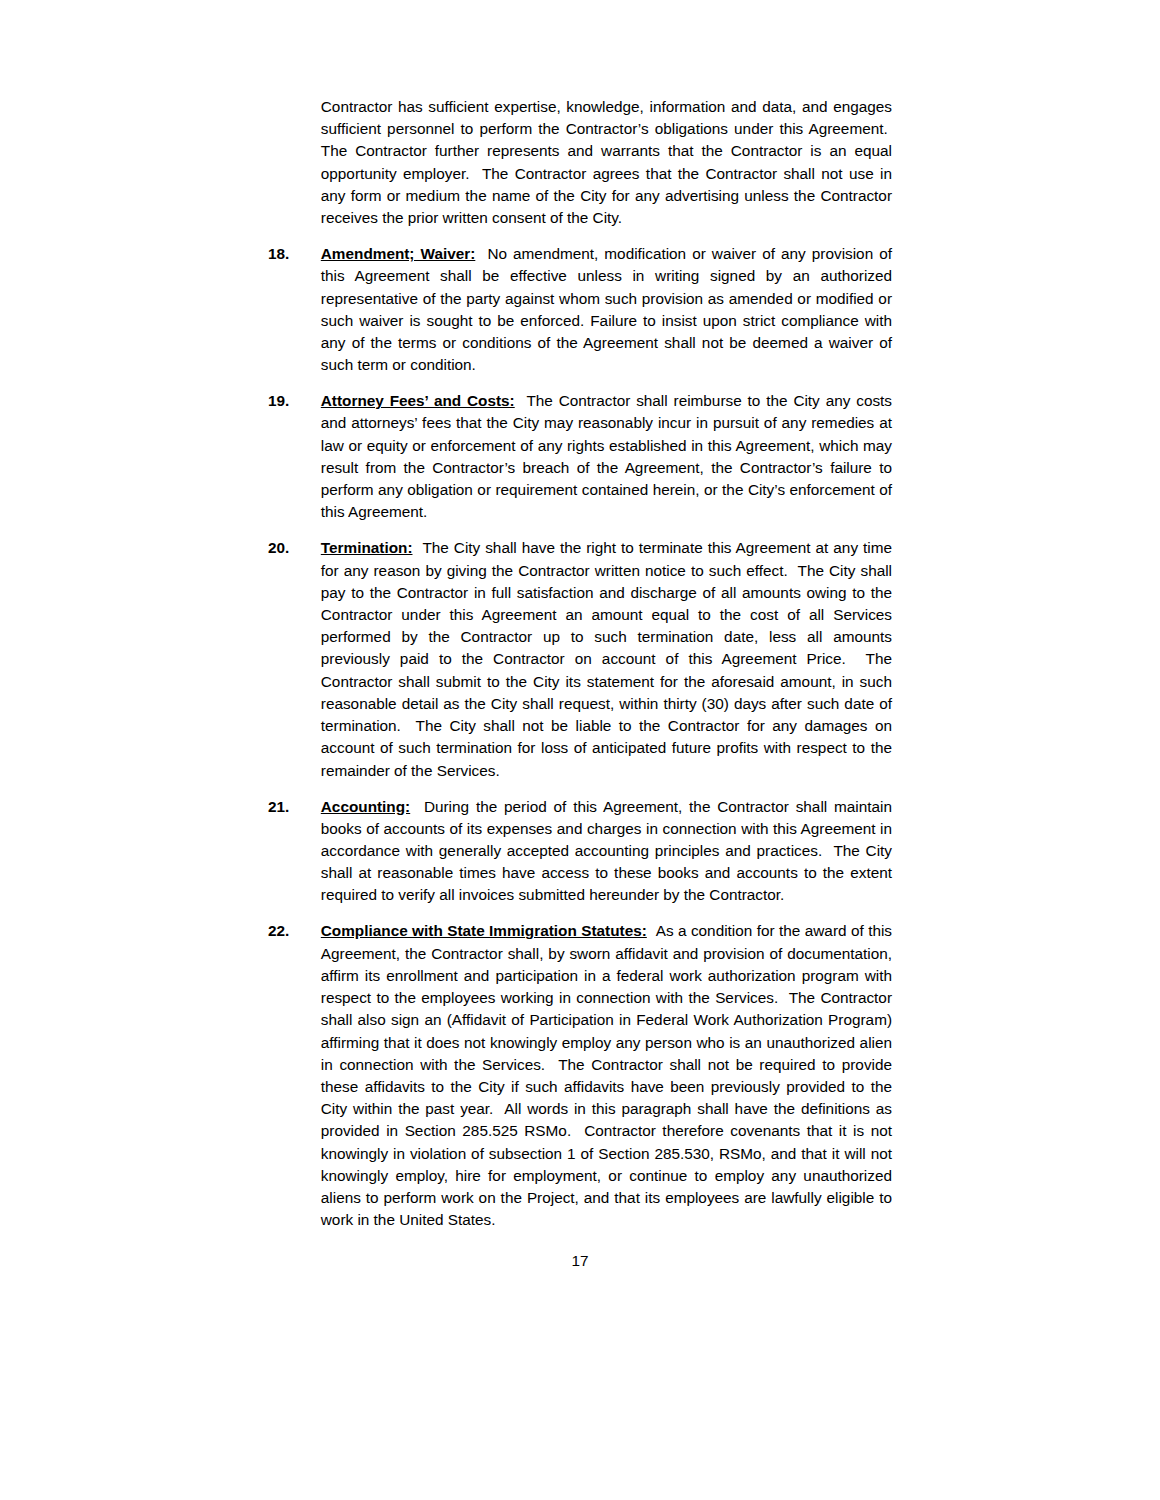Contractor has sufficient expertise, knowledge, information and data, and engages sufficient personnel to perform the Contractor’s obligations under this Agreement. The Contractor further represents and warrants that the Contractor is an equal opportunity employer. The Contractor agrees that the Contractor shall not use in any form or medium the name of the City for any advertising unless the Contractor receives the prior written consent of the City.
18. Amendment; Waiver: No amendment, modification or waiver of any provision of this Agreement shall be effective unless in writing signed by an authorized representative of the party against whom such provision as amended or modified or such waiver is sought to be enforced. Failure to insist upon strict compliance with any of the terms or conditions of the Agreement shall not be deemed a waiver of such term or condition.
19. Attorney Fees’ and Costs: The Contractor shall reimburse to the City any costs and attorneys’ fees that the City may reasonably incur in pursuit of any remedies at law or equity or enforcement of any rights established in this Agreement, which may result from the Contractor’s breach of the Agreement, the Contractor’s failure to perform any obligation or requirement contained herein, or the City’s enforcement of this Agreement.
20. Termination: The City shall have the right to terminate this Agreement at any time for any reason by giving the Contractor written notice to such effect. The City shall pay to the Contractor in full satisfaction and discharge of all amounts owing to the Contractor under this Agreement an amount equal to the cost of all Services performed by the Contractor up to such termination date, less all amounts previously paid to the Contractor on account of this Agreement Price. The Contractor shall submit to the City its statement for the aforesaid amount, in such reasonable detail as the City shall request, within thirty (30) days after such date of termination. The City shall not be liable to the Contractor for any damages on account of such termination for loss of anticipated future profits with respect to the remainder of the Services.
21. Accounting: During the period of this Agreement, the Contractor shall maintain books of accounts of its expenses and charges in connection with this Agreement in accordance with generally accepted accounting principles and practices. The City shall at reasonable times have access to these books and accounts to the extent required to verify all invoices submitted hereunder by the Contractor.
22. Compliance with State Immigration Statutes: As a condition for the award of this Agreement, the Contractor shall, by sworn affidavit and provision of documentation, affirm its enrollment and participation in a federal work authorization program with respect to the employees working in connection with the Services. The Contractor shall also sign an (Affidavit of Participation in Federal Work Authorization Program) affirming that it does not knowingly employ any person who is an unauthorized alien in connection with the Services. The Contractor shall not be required to provide these affidavits to the City if such affidavits have been previously provided to the City within the past year. All words in this paragraph shall have the definitions as provided in Section 285.525 RSMo. Contractor therefore covenants that it is not knowingly in violation of subsection 1 of Section 285.530, RSMo, and that it will not knowingly employ, hire for employment, or continue to employ any unauthorized aliens to perform work on the Project, and that its employees are lawfully eligible to work in the United States.
17